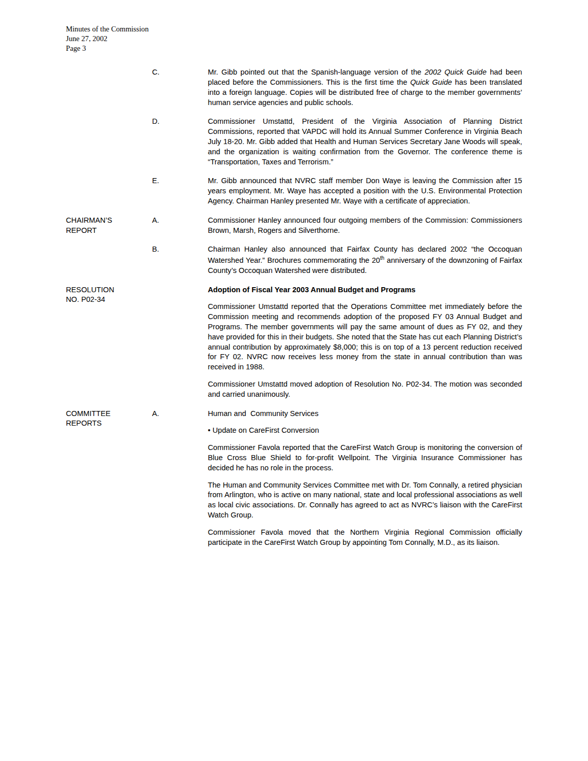Minutes of the Commission
June 27, 2002
Page 3
C.
Mr. Gibb pointed out that the Spanish-language version of the 2002 Quick Guide had been placed before the Commissioners. This is the first time the Quick Guide has been translated into a foreign language. Copies will be distributed free of charge to the member governments’ human service agencies and public schools.
D.
Commissioner Umstattd, President of the Virginia Association of Planning District Commissions, reported that VAPDC will hold its Annual Summer Conference in Virginia Beach July 18-20. Mr. Gibb added that Health and Human Services Secretary Jane Woods will speak, and the organization is waiting confirmation from the Governor. The conference theme is “Transportation, Taxes and Terrorism.”
E.
Mr. Gibb announced that NVRC staff member Don Waye is leaving the Commission after 15 years employment. Mr. Waye has accepted a position with the U.S. Environmental Protection Agency. Chairman Hanley presented Mr. Waye with a certificate of appreciation.
Chairman’s
Report
A.
Commissioner Hanley announced four outgoing members of the Commission: Commissioners Brown, Marsh, Rogers and Silverthorne.
B.
Chairman Hanley also announced that Fairfax County has declared 2002 “the Occoquan Watershed Year.” Brochures commemorating the 20th anniversary of the downzoning of Fairfax County’s Occoquan Watershed were distributed.
Resolution
No. P02-34
Adoption of Fiscal Year 2003 Annual Budget and Programs
Commissioner Umstattd reported that the Operations Committee met immediately before the Commission meeting and recommends adoption of the proposed FY 03 Annual Budget and Programs. The member governments will pay the same amount of dues as FY 02, and they have provided for this in their budgets. She noted that the State has cut each Planning District’s annual contribution by approximately $8,000; this is on top of a 13 percent reduction received for FY 02. NVRC now receives less money from the state in annual contribution than was received in 1988.
Commissioner Umstattd moved adoption of Resolution No. P02-34. The motion was seconded and carried unanimously.
Committee
Reports
A.
Human and Community Services
• Update on CareFirst Conversion
Commissioner Favola reported that the CareFirst Watch Group is monitoring the conversion of Blue Cross Blue Shield to for-profit Wellpoint. The Virginia Insurance Commissioner has decided he has no role in the process.
The Human and Community Services Committee met with Dr. Tom Connally, a retired physician from Arlington, who is active on many national, state and local professional associations as well as local civic associations. Dr. Connally has agreed to act as NVRC’s liaison with the CareFirst Watch Group.
Commissioner Favola moved that the Northern Virginia Regional Commission officially participate in the CareFirst Watch Group by appointing Tom Connally, M.D., as its liaison.